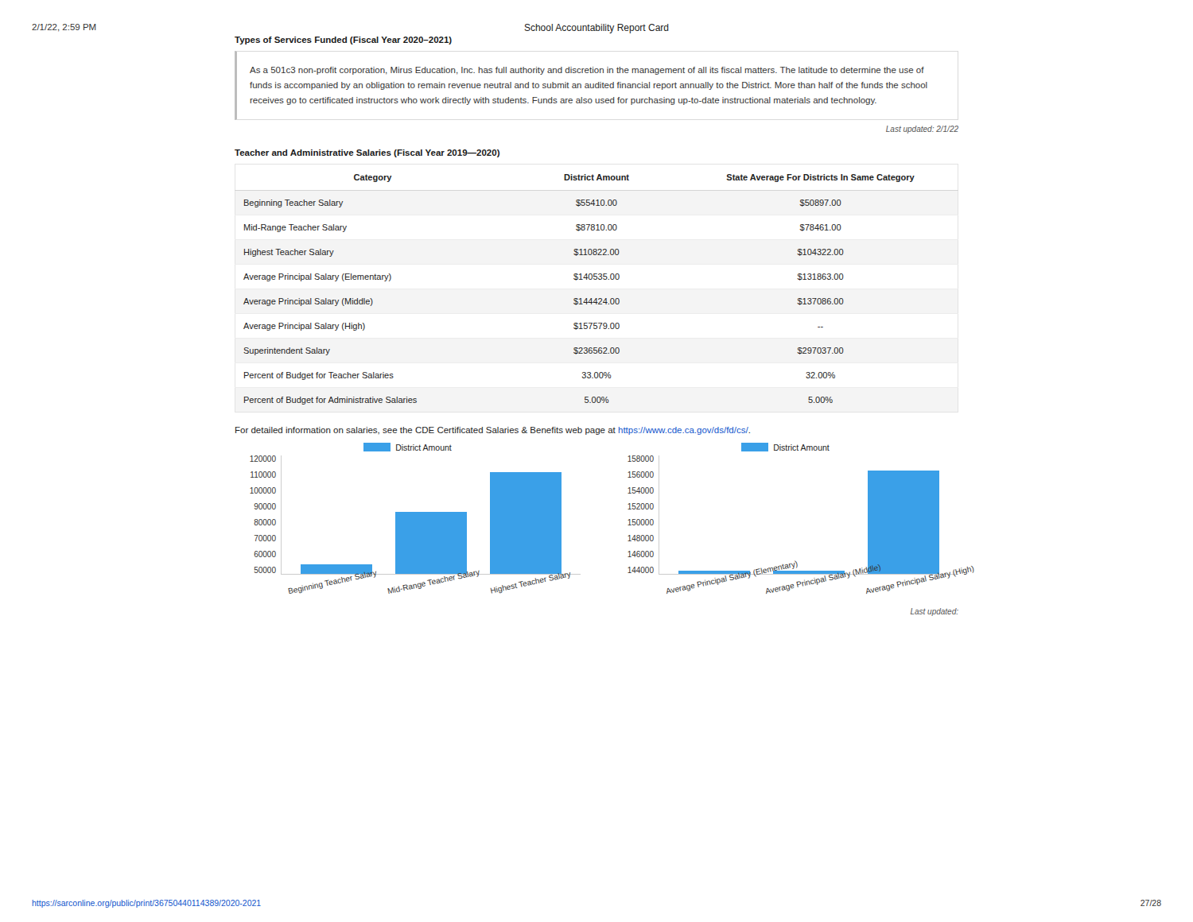2/1/22, 2:59 PM School Accountability Report Card
Types of Services Funded (Fiscal Year 2020–2021)
As a 501c3 non-profit corporation, Mirus Education, Inc. has full authority and discretion in the management of all its fiscal matters. The latitude to determine the use of funds is accompanied by an obligation to remain revenue neutral and to submit an audited financial report annually to the District. More than half of the funds the school receives go to certificated instructors who work directly with students. Funds are also used for purchasing up-to-date instructional materials and technology.
Last updated: 2/1/22
Teacher and Administrative Salaries (Fiscal Year 2019—2020)
| Category | District Amount | State Average For Districts In Same Category |
| --- | --- | --- |
| Beginning Teacher Salary | $55410.00 | $50897.00 |
| Mid-Range Teacher Salary | $87810.00 | $78461.00 |
| Highest Teacher Salary | $110822.00 | $104322.00 |
| Average Principal Salary (Elementary) | $140535.00 | $131863.00 |
| Average Principal Salary (Middle) | $144424.00 | $137086.00 |
| Average Principal Salary (High) | $157579.00 | -- |
| Superintendent Salary | $236562.00 | $297037.00 |
| Percent of Budget for Teacher Salaries | 33.00% | 32.00% |
| Percent of Budget for Administrative Salaries | 5.00% | 5.00% |
For detailed information on salaries, see the CDE Certificated Salaries & Benefits web page at https://www.cde.ca.gov/ds/fd/cs/.
District Amount
120000 110000 100000 90000 80000 70000 60000 50000
Beginning Teacher Salary Mid-Range Teacher Salary Highest Teacher Salary
District Amount
158000 156000 154000 152000 150000 148000 146000 144000
Average Principal Salary (Elementary) Average Principal Salary (Middle) Average Principal Salary (High)
Last updated:
https://sarconline.org/public/print/36750440114389/2020-2021 27/28